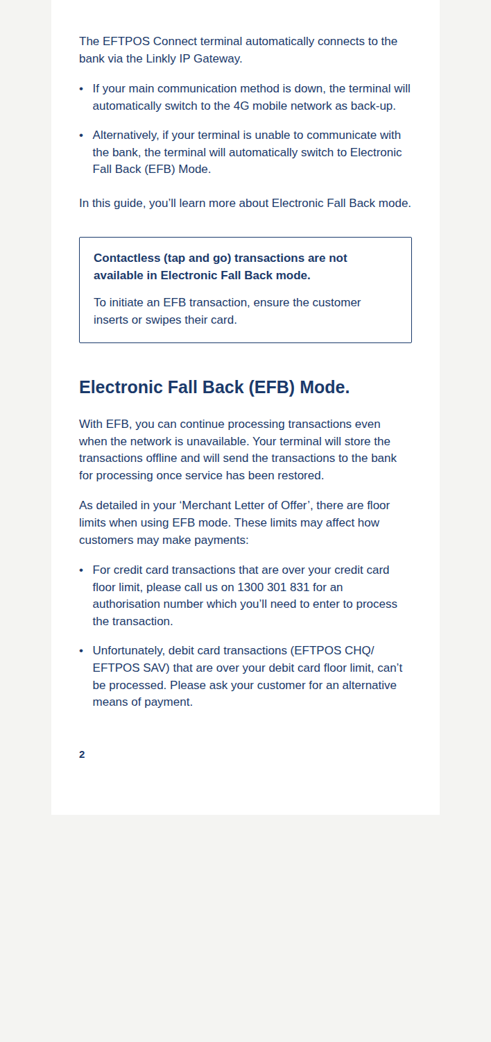The EFTPOS Connect terminal automatically connects to the bank via the Linkly IP Gateway.
If your main communication method is down, the terminal will automatically switch to the 4G mobile network as back-up.
Alternatively, if your terminal is unable to communicate with the bank, the terminal will automatically switch to Electronic Fall Back (EFB) Mode.
In this guide, you’ll learn more about Electronic Fall Back mode.
Contactless (tap and go) transactions are not available in Electronic Fall Back mode.
To initiate an EFB transaction, ensure the customer inserts or swipes their card.
Electronic Fall Back (EFB) Mode.
With EFB, you can continue processing transactions even when the network is unavailable. Your terminal will store the transactions offline and will send the transactions to the bank for processing once service has been restored.
As detailed in your ‘Merchant Letter of Offer’, there are floor limits when using EFB mode. These limits may affect how customers may make payments:
For credit card transactions that are over your credit card floor limit, please call us on 1300 301 831 for an authorisation number which you’ll need to enter to process the transaction.
Unfortunately, debit card transactions (EFTPOS CHQ/ EFTPOS SAV) that are over your debit card floor limit, can’t be processed. Please ask your customer for an alternative means of payment.
2